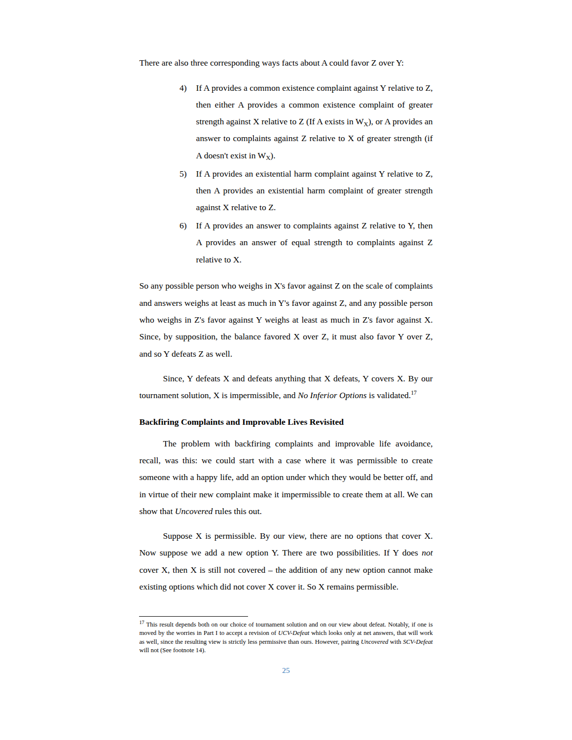There are also three corresponding ways facts about A could favor Z over Y:
4) If A provides a common existence complaint against Y relative to Z, then either A provides a common existence complaint of greater strength against X relative to Z (If A exists in WX), or A provides an answer to complaints against Z relative to X of greater strength (if A doesn't exist in WX).
5) If A provides an existential harm complaint against Y relative to Z, then A provides an existential harm complaint of greater strength against X relative to Z.
6) If A provides an answer to complaints against Z relative to Y, then A provides an answer of equal strength to complaints against Z relative to X.
So any possible person who weighs in X's favor against Z on the scale of complaints and answers weighs at least as much in Y's favor against Z, and any possible person who weighs in Z's favor against Y weighs at least as much in Z's favor against X. Since, by supposition, the balance favored X over Z, it must also favor Y over Z, and so Y defeats Z as well.
Since, Y defeats X and defeats anything that X defeats, Y covers X. By our tournament solution, X is impermissible, and No Inferior Options is validated.17
Backfiring Complaints and Improvable Lives Revisited
The problem with backfiring complaints and improvable life avoidance, recall, was this: we could start with a case where it was permissible to create someone with a happy life, add an option under which they would be better off, and in virtue of their new complaint make it impermissible to create them at all. We can show that Uncovered rules this out.
Suppose X is permissible. By our view, there are no options that cover X. Now suppose we add a new option Y. There are two possibilities. If Y does not cover X, then X is still not covered – the addition of any new option cannot make existing options which did not cover X cover it. So X remains permissible.
17 This result depends both on our choice of tournament solution and on our view about defeat. Notably, if one is moved by the worries in Part I to accept a revision of UCV-Defeat which looks only at net answers, that will work as well, since the resulting view is strictly less permissive than ours. However, pairing Uncovered with SCV-Defeat will not (See footnote 14).
25